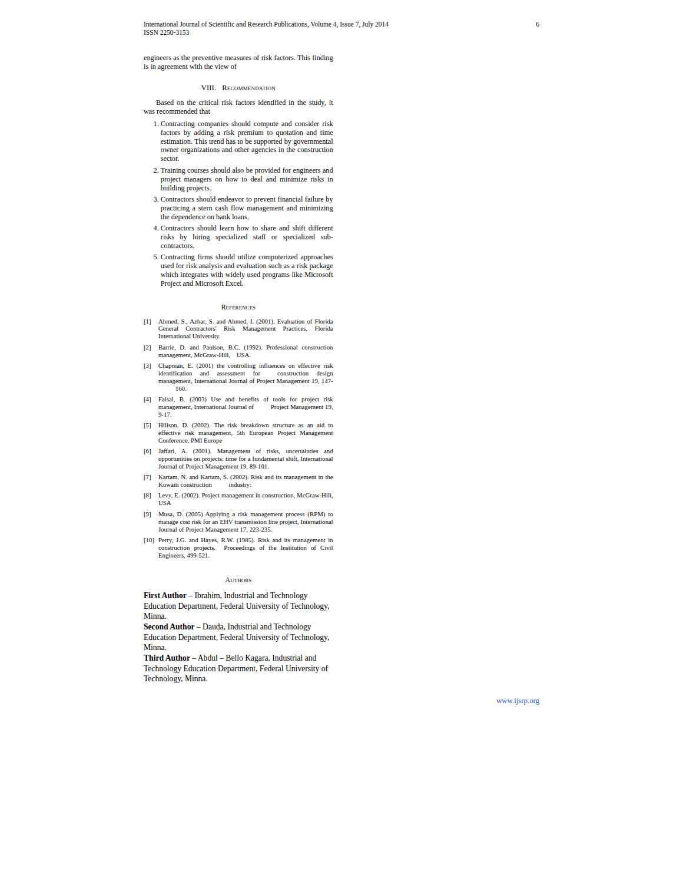International Journal of Scientific and Research Publications, Volume 4, Issue 7, July 2014
ISSN 2250-3153 6
engineers as the preventive measures of risk factors. This finding is in agreement with the view of
VIII. Recommendation
Based on the critical risk factors identified in the study, it was recommended that
Contracting companies should compute and consider risk factors by adding a risk premium to quotation and time estimation. This trend has to be supported by governmental owner organizations and other agencies in the construction sector.
Training courses should also be provided for engineers and project managers on how to deal and minimize risks in building projects.
Contractors should endeavor to prevent financial failure by practicing a stern cash flow management and minimizing the dependence on bank loans.
Contractors should learn how to share and shift different risks by hiring specialized staff or specialized sub-contractors.
Contracting firms should utilize computerized approaches used for risk analysis and evaluation such as a risk package which integrates with widely used programs like Microsoft Project and Microsoft Excel.
References
[1] Ahmed, S., Azhar, S. and Ahmed, I. (2001). Evaluation of Florida General Contractors' Risk Management Practices, Florida International University.
[2] Barrie, D. and Paulson, B.C. (1992). Professional construction management, McGraw-Hill, USA.
[3] Chapman, E. (2001) the controlling influences on effective risk identification and assessment for construction design management, International Journal of Project Management 19, 147- 160.
[4] Faisal, B. (2003) Use and benefits of tools for project risk management, International Journal of Project Management 19, 9-17.
[5] Hillson, D. (2002). The risk breakdown structure as an aid to effective risk management, 5th European Project Management Conference, PMI Europe
[6] Jaffari, A. (2001). Management of risks, uncertainties and opportunities on projects: time for a fundamental shift, International Journal of Project Management 19, 89-101.
[7] Kartam, N. and Kartam, S. (2002). Risk and its management in the Kuwaiti construction industry:
[8] Levy, E. (2002). Project management in construction, McGraw-Hill, USA
[9] Musa, D. (2005) Applying a risk management process (RPM) to manage cost risk for an EHV transmission line project, International Journal of Project Management 17, 223-235.
[10] Perry, J.G. and Hayes, R.W. (1985). Risk and its management in construction projects. Proceedings of the Institution of Civil Engineers, 499-521.
Authors
First Author – Ibrahim, Industrial and Technology Education Department, Federal University of Technology, Minna.
Second Author – Dauda, Industrial and Technology Education Department, Federal University of Technology, Minna.
Third Author – Abdul – Bello Kagara, Industrial and Technology Education Department, Federal University of Technology, Minna.
www.ijsrp.org